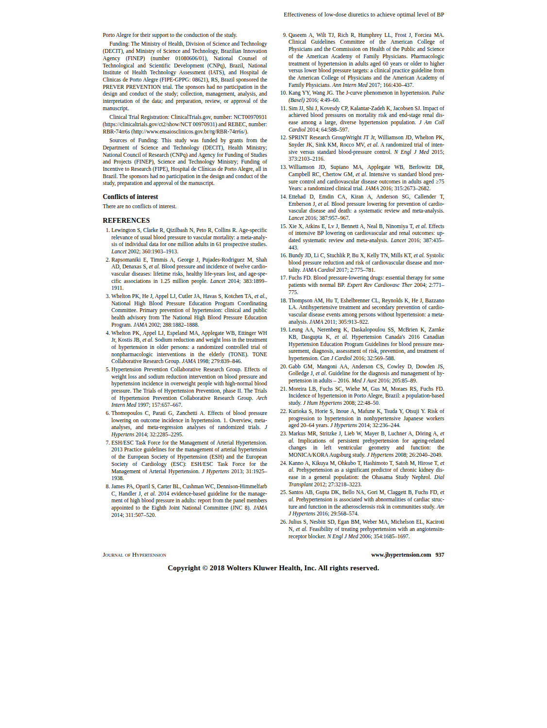Effectiveness of low-dose diuretics to achieve optimal level of BP
Porto Alegre for their support to the conduction of the study.
Funding: The Ministry of Health, Division of Science and Technology (DECIT), and Ministry of Science and Technology, Brazilian Innovation Agency (FINEP) (number 01080606/01), National Counsel of Technological and Scientific Development (CNPq), Brazil, National Institute of Health Technology Assessment (IATS), and Hospital de Clinicas de Porto Alegre (FIPE-GPPG: 08621), RS, Brazil sponsored the PREVER PREVENTION trial. The sponsors had no participation in the design and conduct of the study; collection, management, analysis, and interpretation of the data; and preparation, review, or approval of the manuscript.
Clinical Trial Registration: ClinicalTrials.gov, number: NCT00970931 (https://clinicaltrials.gov/ct2/show/NCT 00970931) and REBEC, number: RBR-74rr6s (http://www.ensaiosclinicos.gov.br/rg/RBR-74rr6s/).
Sources of Funding: This study was funded by grants from the Department of Science and Technology (DECIT), Health Ministry; National Council of Research (CNPq) and Agency for Funding of Studies and Projects (FINEP), Science and Technology Ministry; Funding of Incentive to Research (FIPE), Hospital de Clínicas de Porto Alegre, all in Brazil. The sponsors had no participation in the design and conduct of the study, preparation and approval of the manuscript.
Conflicts of interest
There are no conflicts of interest.
REFERENCES
Lewington S, Clarke R, Qizilbash N, Peto R, Collins R. Age-specific relevance of usual blood pressure to vascular mortality: a meta-analysis of individual data for one million adults in 61 prospective studies. Lancet 2002; 360:1903–1913.
Rapsomaniki E, Timmis A, George J, Pujades-Rodriguez M, Shah AD, Denaxas S, et al. Blood pressure and incidence of twelve cardiovascular diseases: lifetime risks, healthy life-years lost, and age-specific associations in 1.25 million people. Lancet 2014; 383:1899–1911.
Whelton PK, He J, Appel LJ, Cutler JA, Havas S, Kotchen TA, et al., National High Blood Pressure Education Program Coordinating Committee. Primary prevention of hypertension: clinical and public health advisory from The National High Blood Pressure Education Program. JAMA 2002; 288:1882–1888.
Whelton PK, Appel LJ, Espeland MA, Applegate WB, Ettinger WH Jr, Kostis JB, et al. Sodium reduction and weight loss in the treatment of hypertension in older persons: a randomized controlled trial of nonpharmacologic interventions in the elderly (TONE). TONE Collaborative Research Group. JAMA 1998; 279:839–846.
Hypertension Prevention Collaborative Research Group. Effects of weight loss and sodium reduction intervention on blood pressure and hypertension incidence in overweight people with high-normal blood pressure. The Trials of Hypertension Prevention, phase II. The Trials of Hypertension Prevention Collaborative Research Group. Arch Intern Med 1997; 157:657–667.
Thomopoulos C, Parati G, Zanchetti A. Effects of blood pressure lowering on outcome incidence in hypertension. 1. Overview, meta-analyses, and meta-regression analyses of randomized trials. J Hypertens 2014; 32:2285–2295.
ESH/ESC Task Force for the Management of Arterial Hypertension. 2013 Practice guidelines for the management of arterial hypertension of the European Society of Hypertension (ESH) and the European Society of Cardiology (ESC): ESH/ESC Task Force for the Management of Arterial Hypertension. J Hypertens 2013; 31:1925–1938.
James PA, Oparil S, Carter BL, Cushman WC, Dennison-Himmelfarb C, Handler J, et al. 2014 evidence-based guideline for the management of high blood pressure in adults: report from the panel members appointed to the Eighth Joint National Committee (JNC 8). JAMA 2014; 311:507–520.
Qaseem A, Wilt TJ, Rich R, Humphrey LL, Frost J, Forciea MA. Clinical Guidelines Committee of the American College of Physicians and the Commission on Health of the Public and Science of the American Academy of Family Physicians. Pharmacologic treatment of hypertension in adults aged 60 years or older to higher versus lower blood pressure targets: a clinical practice guideline from the American College of Physicians and the American Academy of Family Physicians. Ann Intern Med 2017; 166:430–437.
Kang YY, Wang JG. The J-curve phenomenon in hypertension. Pulse (Basel) 2016; 4:49–60.
Sim JJ, Shi J, Kovesdy CP, Kalantar-Zadeh K, Jacobsen SJ. Impact of achieved blood pressures on mortality risk and end-stage renal disease among a large, diverse hypertension population. J Am Coll Cardiol 2014; 64:588–597.
SPRINT Research GroupWright JT Jr, Williamson JD, Whelton PK, Snyder JK, Sink KM, Rocco MV, et al. A randomized trial of intensive versus standard blood-pressure control. N Engl J Med 2015; 373:2103–2116.
Williamson JD, Supiano MA, Applegate WB, Berlowitz DR, Campbell RC, Chertow GM, et al. Intensive vs standard blood pressure control and cardiovascular disease outcomes in adults aged ≥75 Years: a randomized clinical trial. JAMA 2016; 315:2673–2682.
Ettehad D, Emdin CA, Kiran A, Anderson SG, Callender T, Emberson J, et al. Blood pressure lowering for prevention of cardiovascular disease and death: a systematic review and meta-analysis. Lancet 2016; 387:957–967.
Xie X, Atkins E, Lv J, Bennett A, Neal B, Ninomiya T, et al. Effects of intensive BP lowering on cardiovascular and renal outcomes: updated systematic review and meta-analysis. Lancet 2016; 387:435–443.
Bundy JD, Li C, Stuchlik P, Bu X, Kelly TN, Mills KT, et al. Systolic blood pressure reduction and risk of cardiovascular disease and mortality. JAMA Cardiol 2017; 2:775–781.
Fuchs FD. Blood pressure-lowering drugs: essential therapy for some patients with normal BP. Expert Rev Cardiovasc Ther 2004; 2:771–775.
Thompson AM, Hu T, Eshelbrenner CL, Reynolds K, He J, Bazzano LA. Antihypertensive treatment and secondary prevention of cardiovascular disease events among persons without hypertension: a meta-analysis. JAMA 2011; 305:913–922.
Leung AA, Nerenberg K, Daskalopoulou SS, McBrien K, Zarnke KB, Dasgupta K, et al. Hypertension Canada's 2016 Canadian Hypertension Education Program Guidelines for blood pressure measurement, diagnosis, assessment of risk, prevention, and treatment of hypertension. Can J Cardiol 2016; 32:569–588.
Gabb GM, Mangoni AA, Anderson CS, Cowley D, Dowden JS, Golledge J, et al. Guideline for the diagnosis and management of hypertension in adults – 2016. Med J Aust 2016; 205:85–89.
Moreira LB, Fuchs SC, Wiehe M, Gus M, Moraes RS, Fuchs FD. Incidence of hypertension in Porto Alegre, Brazil: a population-based study. J Hum Hypertens 2008; 22:48–50.
Kurioka S, Horie S, Inoue A, Mafune K, Tsuda Y, Otsuji Y. Risk of progression to hypertension in nonhypertensive Japanese workers aged 20–64 years. J Hypertens 2014; 32:236–244.
Markus MR, Stritzke J, Lieb W, Mayer B, Luchner A, Döring A, et al. Implications of persistent prehypertension for ageing-related changes in left ventricular geometry and function: the MONICA/KORA Augsburg study. J Hypertens 2008; 26:2040–2049.
Kanno A, Kikuya M, Ohkubo T, Hashimoto T, Satoh M, Hirose T, et al. Prehypertension as a significant predictor of chronic kidney disease in a general population: the Ohasama Study Nephrol. Dial Transplant 2012; 27:3218–3223.
Santos AB, Gupta DK, Bello NA, Gori M, Claggett B, Fuchs FD, et al. Prehypertension is associated with abnormalities of cardiac structure and function in the atherosclerosis risk in communities study. Am J Hypertens 2016; 29:568–574.
Julius S, Nesbitt SD, Egan BM, Weber MA, Michelson EL, Kaciroti N, et al. Feasibility of treating prehypertension with an angiotensin-receptor blocker. N Engl J Med 2006; 354:1685–1697.
Journal of Hypertension
www.jhypertension.com 937
Copyright © 2018 Wolters Kluwer Health, Inc. All rights reserved.